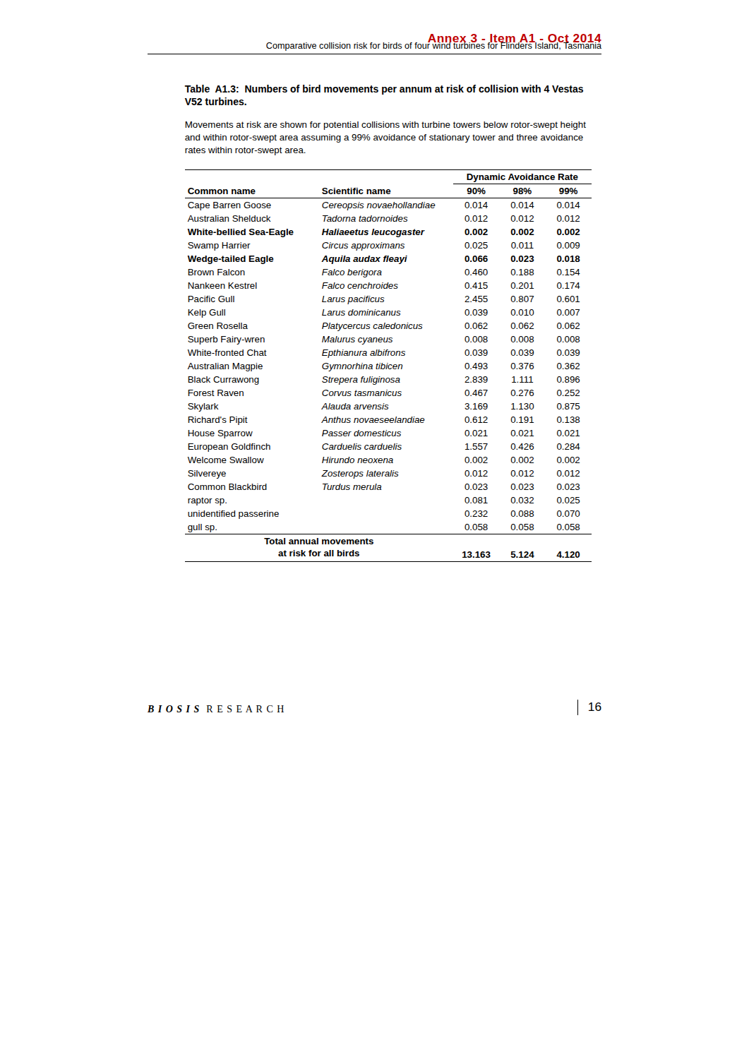Annex 3 - Item A1 - Oct 2014 Comparative collision risk for birds of four wind turbines for Flinders Island, Tasmania
Table A1.3: Numbers of bird movements per annum at risk of collision with 4 Vestas V52 turbines.
Movements at risk are shown for potential collisions with turbine towers below rotor-swept height and within rotor-swept area assuming a 99% avoidance of stationary tower and three avoidance rates within rotor-swept area.
| Common name | Scientific name | Dynamic Avoidance Rate |
| --- | --- | --- |
| 90% | 98% | 99% |
| Cape Barren Goose | Cereopsis novaehollandiae | 0.014 | 0.014 | 0.014 |
| Australian Shelduck | Tadorna tadornoides | 0.012 | 0.012 | 0.012 |
| White-bellied Sea-Eagle | Haliaeetus leucogaster | 0.002 | 0.002 | 0.002 |
| Swamp Harrier | Circus approximans | 0.025 | 0.011 | 0.009 |
| Wedge-tailed Eagle | Aquila audax fleayi | 0.066 | 0.023 | 0.018 |
| Brown Falcon | Falco berigora | 0.460 | 0.188 | 0.154 |
| Nankeen Kestrel | Falco cenchroides | 0.415 | 0.201 | 0.174 |
| Pacific Gull | Larus pacificus | 2.455 | 0.807 | 0.601 |
| Kelp Gull | Larus dominicanus | 0.039 | 0.010 | 0.007 |
| Green Rosella | Platycercus caledonicus | 0.062 | 0.062 | 0.062 |
| Superb Fairy-wren | Malurus cyaneus | 0.008 | 0.008 | 0.008 |
| White-fronted Chat | Epthianura albifrons | 0.039 | 0.039 | 0.039 |
| Australian Magpie | Gymnorhina tibicen | 0.493 | 0.376 | 0.362 |
| Black Currawong | Strepera fuliginosa | 2.839 | 1.111 | 0.896 |
| Forest Raven | Corvus tasmanicus | 0.467 | 0.276 | 0.252 |
| Skylark | Alauda arvensis | 3.169 | 1.130 | 0.875 |
| Richard's Pipit | Anthus novaeseelandiae | 0.612 | 0.191 | 0.138 |
| House Sparrow | Passer domesticus | 0.021 | 0.021 | 0.021 |
| European Goldfinch | Carduelis carduelis | 1.557 | 0.426 | 0.284 |
| Welcome Swallow | Hirundo neoxena | 0.002 | 0.002 | 0.002 |
| Silvereye | Zosterops lateralis | 0.012 | 0.012 | 0.012 |
| Common Blackbird | Turdus merula | 0.023 | 0.023 | 0.023 |
| raptor sp. | | 0.081 | 0.032 | 0.025 |
| unidentified passerine | | 0.232 | 0.088 | 0.070 |
| gull sp. | | 0.058 | 0.058 | 0.058 |
| Total annual movements at risk for all birds | 13.163 | 5.124 | 4.120 |
B I O S I S R E S E A R C H
16